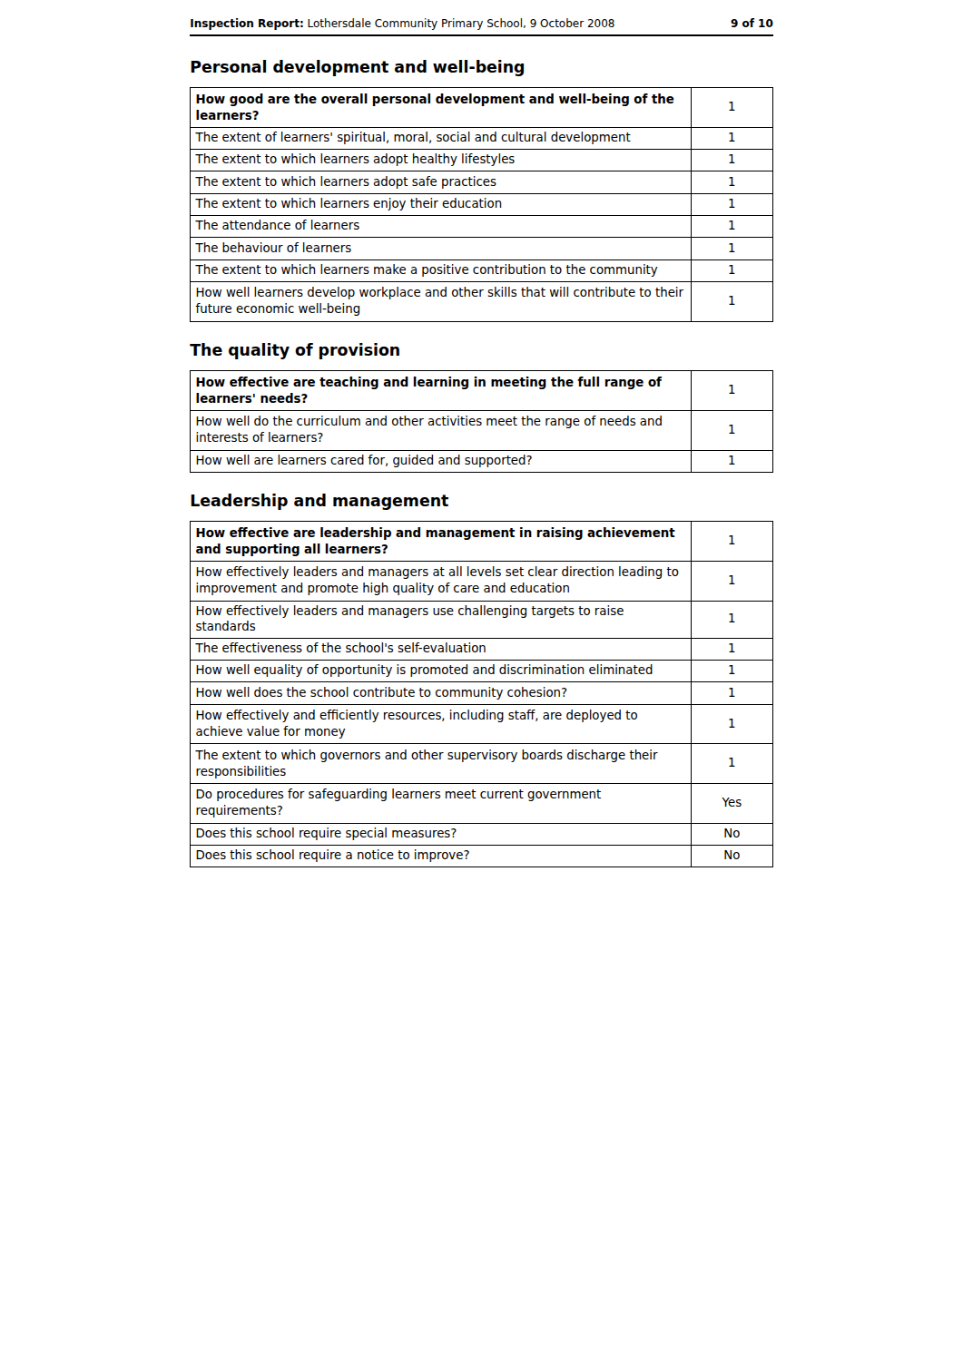Inspection Report: Lothersdale Community Primary School, 9 October 2008
9 of 10
Personal development and well-being
| How good are the overall personal development and well-being of the learners? | 1 |
| The extent of learners' spiritual, moral, social and cultural development | 1 |
| The extent to which learners adopt healthy lifestyles | 1 |
| The extent to which learners adopt safe practices | 1 |
| The extent to which learners enjoy their education | 1 |
| The attendance of learners | 1 |
| The behaviour of learners | 1 |
| The extent to which learners make a positive contribution to the community | 1 |
| How well learners develop workplace and other skills that will contribute to their future economic well-being | 1 |
The quality of provision
| How effective are teaching and learning in meeting the full range of learners' needs? | 1 |
| How well do the curriculum and other activities meet the range of needs and interests of learners? | 1 |
| How well are learners cared for, guided and supported? | 1 |
Leadership and management
| How effective are leadership and management in raising achievement and supporting all learners? | 1 |
| How effectively leaders and managers at all levels set clear direction leading to improvement and promote high quality of care and education | 1 |
| How effectively leaders and managers use challenging targets to raise standards | 1 |
| The effectiveness of the school's self-evaluation | 1 |
| How well equality of opportunity is promoted and discrimination eliminated | 1 |
| How well does the school contribute to community cohesion? | 1 |
| How effectively and efficiently resources, including staff, are deployed to achieve value for money | 1 |
| The extent to which governors and other supervisory boards discharge their responsibilities | 1 |
| Do procedures for safeguarding learners meet current government requirements? | Yes |
| Does this school require special measures? | No |
| Does this school require a notice to improve? | No |